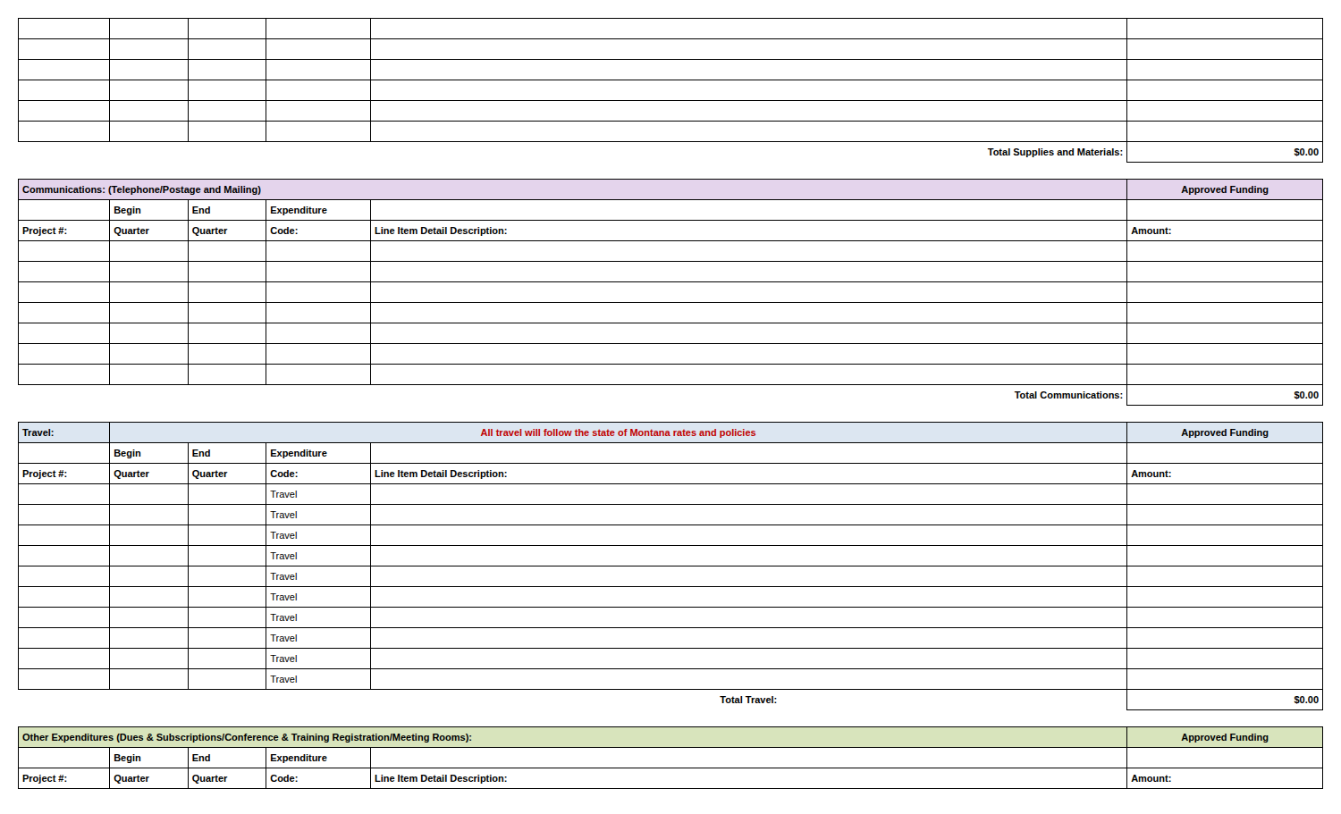| | | | | Total Supplies and Materials: | $0.00 |
| Communications: (Telephone/Postage and Mailing) | Approved Funding |
| | Begin | End | Expenditure | | |
| Project #: | Quarter | Quarter | Code: | Line Item Detail Description: | Amount: |
| | | | | Total Communications: | $0.00 |
| Travel: | All travel will follow the state of Montana rates and policies | Approved Funding |
| | Begin | End | Expenditure | | |
| Project #: | Quarter | Quarter | Code: | Line Item Detail Description: | Amount: |
| | | | Travel | | |
| | | | Travel | | |
| | | | Travel | | |
| | | | Travel | | |
| | | | Travel | | |
| | | | Travel | | |
| | | | Travel | | |
| | | | Travel | | |
| | | | Travel | | |
| | | | Travel | | |
| | | | | Total Travel: | $0.00 |
| Other Expenditures (Dues & Subscriptions/Conference & Training Registration/Meeting Rooms): | Approved Funding |
| | Begin | End | Expenditure | | |
| Project #: | Quarter | Quarter | Code: | Line Item Detail Description: | Amount: |